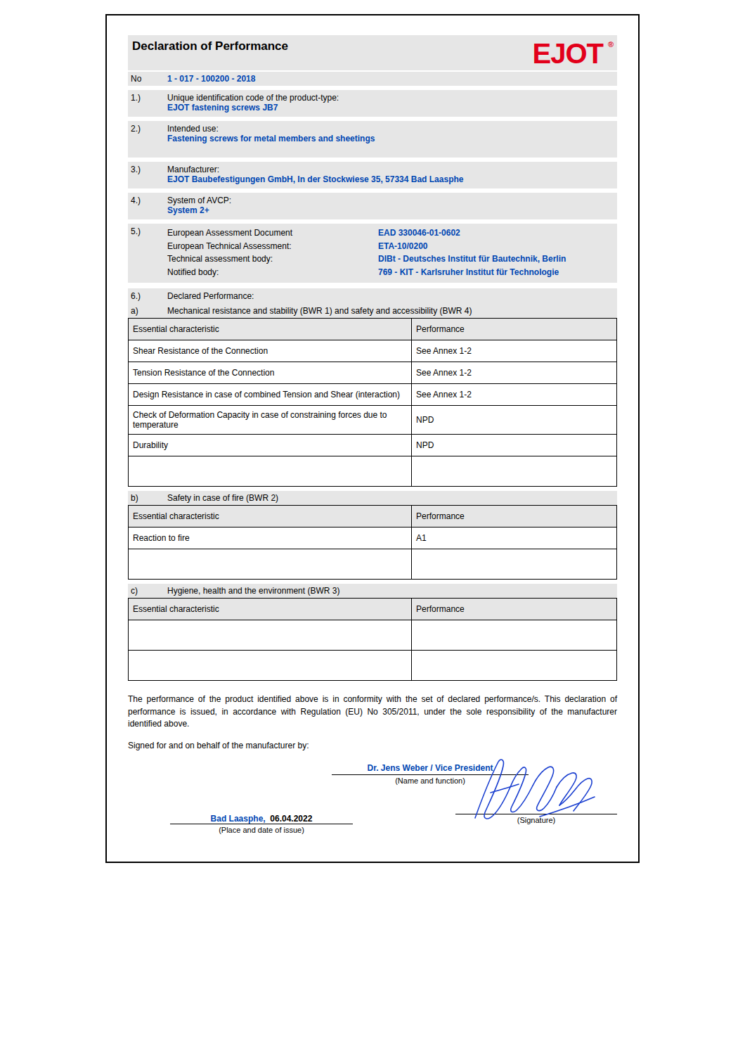Declaration of Performance
EJOT®
No
1 - 017 - 100200 - 2018
1.)
Unique identification code of the product-type:
EJOT fastening screws JB7
2.)
Intended use:
Fastening screws for metal members and sheetings
3.)
Manufacturer:
EJOT Baubefestigungen GmbH, In der Stockwiese 35, 57334 Bad Laasphe
4.)
System of AVCP:
System 2+
5.)
European Assessment Document
European Technical Assessment:
Technical assessment body:
Notified body:
EAD 330046-01-0602
ETA-10/0200
DIBt - Deutsches Institut für Bautechnik, Berlin
769 - KIT - Karlsruher Institut für Technologie
6.)
Declared Performance:
a)
Mechanical resistance and stability (BWR 1) and safety and accessibility (BWR 4)
| Essential characteristic | Performance |
| --- | --- |
| Shear Resistance of the Connection | See Annex 1-2 |
| Tension Resistance of the Connection | See Annex 1-2 |
| Design Resistance in case of combined Tension and Shear (interaction) | See Annex 1-2 |
| Check of Deformation Capacity in case of constraining forces due to temperature | NPD |
| Durability | NPD |
b)
Safety in case of fire (BWR 2)
| Essential characteristic | Performance |
| --- | --- |
| Reaction to fire | A1 |
c)
Hygiene, health and the environment (BWR 3)
| Essential characteristic | Performance |
| --- | --- |
The performance of the product identified above is in conformity with the set of declared performance/s. This declaration of performance is issued, in accordance with Regulation (EU) No 305/2011, under the sole responsibility of the manufacturer identified above.
Signed for and on behalf of the manufacturer by:
Dr. Jens Weber / Vice President
(Name and function)
Bad Laasphe, 06.04.2022
(Place and date of issue)
(Signature)